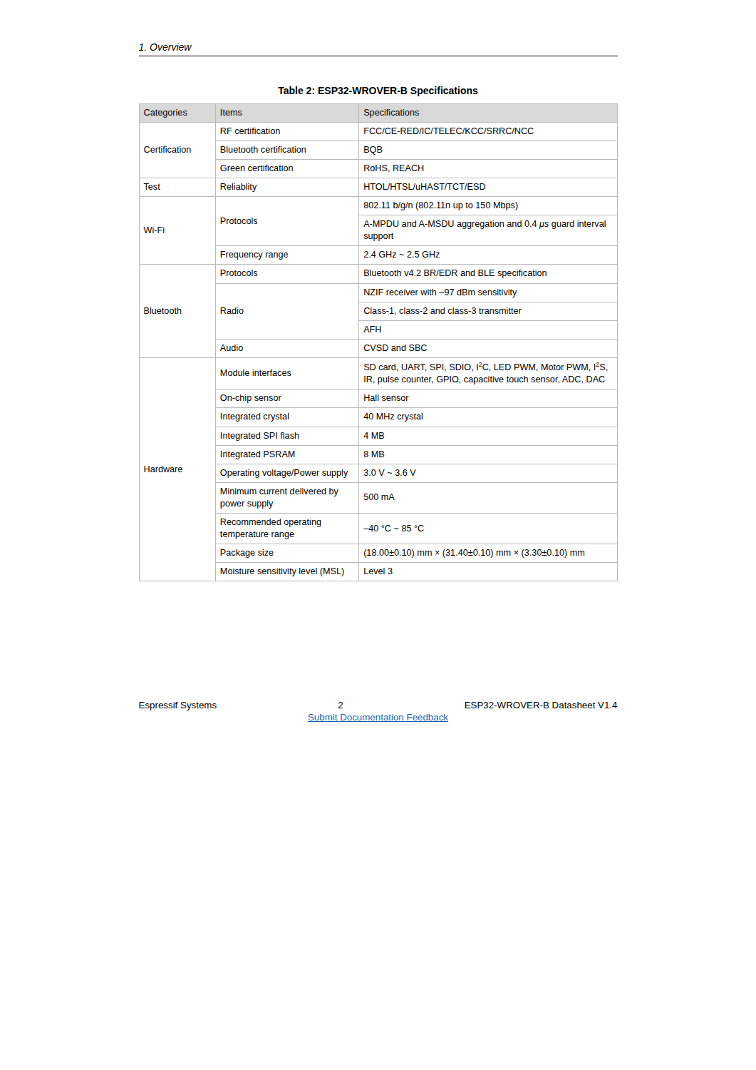1. Overview
Table 2: ESP32-WROVER-B Specifications
| Categories | Items | Specifications |
| --- | --- | --- |
| Certification | RF certification | FCC/CE-RED/IC/TELEC/KCC/SRRC/NCC |
| Bluetooth certification | BQB |
| Green certification | RoHS, REACH |
| Test | Reliablity | HTOL/HTSL/uHAST/TCT/ESD |
| Wi-Fi | Protocols | 802.11 b/g/n (802.11n up to 150 Mbps) |
| A-MPDU and A-MSDU aggregation and 0.4 μs guard interval support |
| Frequency range | 2.4 GHz ~ 2.5 GHz |
| Bluetooth | Protocols | Bluetooth v4.2 BR/EDR and BLE specification |
| Radio | NZIF receiver with –97 dBm sensitivity |
| Class-1, class-2 and class-3 transmitter |
| AFH |
| Audio | CVSD and SBC |
| Hardware | Module interfaces | SD card, UART, SPI, SDIO, I 2 C, LED PWM, Motor PWM, I 2 S, IR, pulse counter, GPIO, capacitive touch sensor, ADC, DAC |
| On-chip sensor | Hall sensor |
| Integrated crystal | 40 MHz crystal |
| Integrated SPI flash | 4 MB |
| Integrated PSRAM | 8 MB |
| Operating voltage/Power supply | 3.0 V ~ 3.6 V |
| Minimum current delivered by power supply | 500 mA |
| Recommended operating temperature range | –40 °C ~ 85 °C |
| Package size | (18.00±0.10) mm × (31.40±0.10) mm × (3.30±0.10) mm |
| Moisture sensitivity level (MSL) | Level 3 |
Espressif Systems
2
ESP32-WROVER-B Datasheet V1.4
Submit Documentation Feedback